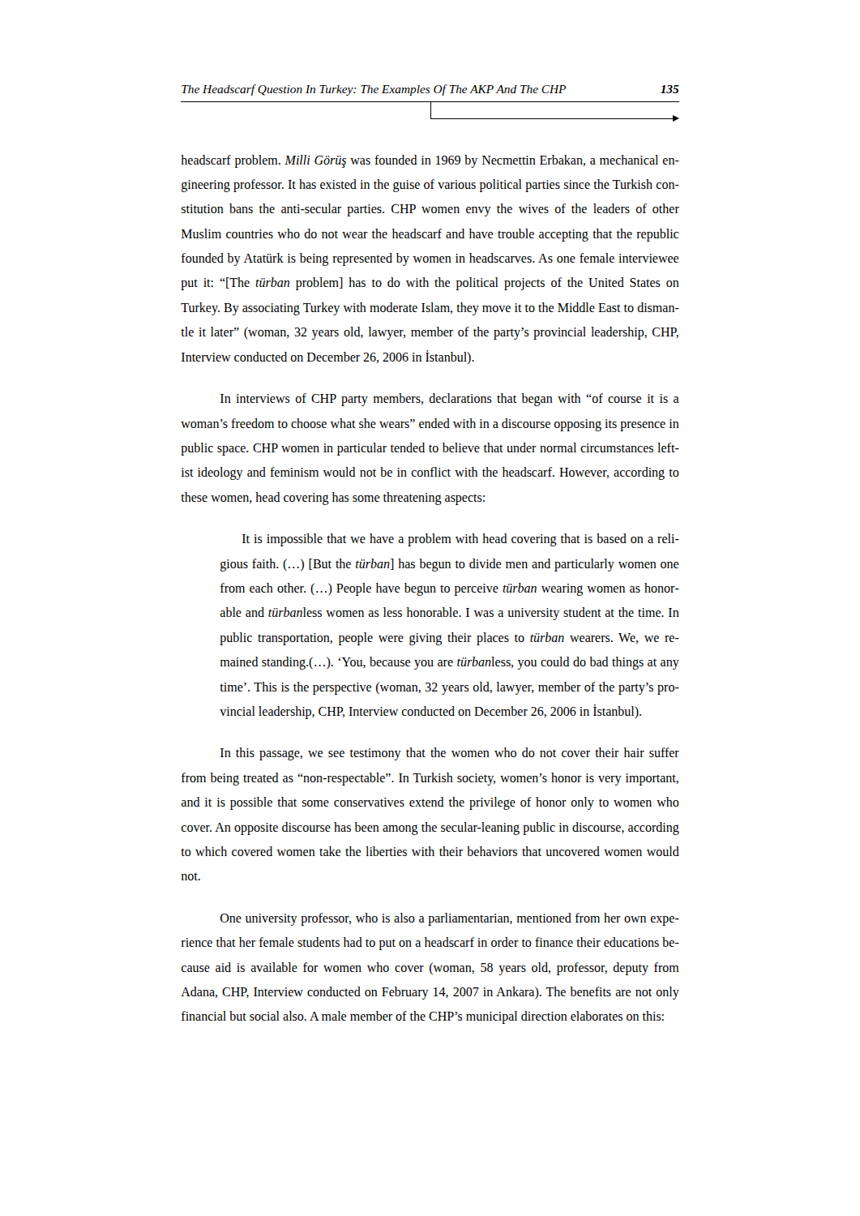The Headscarf Question In Turkey: The Examples Of The AKP And The CHP 135
headscarf problem. Milli Görüş was founded in 1969 by Necmettin Erbakan, a mechanical engineering professor. It has existed in the guise of various political parties since the Turkish constitution bans the anti-secular parties. CHP women envy the wives of the leaders of other Muslim countries who do not wear the headscarf and have trouble accepting that the republic founded by Atatürk is being represented by women in headscarves. As one female interviewee put it: “[The türban problem] has to do with the political projects of the United States on Turkey. By associating Turkey with moderate Islam, they move it to the Middle East to dismantle it later” (woman, 32 years old, lawyer, member of the party’s provincial leadership, CHP, Interview conducted on December 26, 2006 in İstanbul).
In interviews of CHP party members, declarations that began with “of course it is a woman’s freedom to choose what she wears” ended with in a discourse opposing its presence in public space. CHP women in particular tended to believe that under normal circumstances leftist ideology and feminism would not be in conflict with the headscarf. However, according to these women, head covering has some threatening aspects:
It is impossible that we have a problem with head covering that is based on a religious faith. (…) [But the türban] has begun to divide men and particularly women one from each other. (…) People have begun to perceive türban wearing women as honorable and türbanless women as less honorable. I was a university student at the time. In public transportation, people were giving their places to türban wearers. We, we remained standing.(…). ‘You, because you are türbanless, you could do bad things at any time’. This is the perspective (woman, 32 years old, lawyer, member of the party’s provincial leadership, CHP, Interview conducted on December 26, 2006 in İstanbul).
In this passage, we see testimony that the women who do not cover their hair suffer from being treated as “non-respectable”. In Turkish society, women’s honor is very important, and it is possible that some conservatives extend the privilege of honor only to women who cover. An opposite discourse has been among the secular-leaning public in discourse, according to which covered women take the liberties with their behaviors that uncovered women would not.
One university professor, who is also a parliamentarian, mentioned from her own experience that her female students had to put on a headscarf in order to finance their educations because aid is available for women who cover (woman, 58 years old, professor, deputy from Adana, CHP, Interview conducted on February 14, 2007 in Ankara). The benefits are not only financial but social also. A male member of the CHP’s municipal direction elaborates on this: